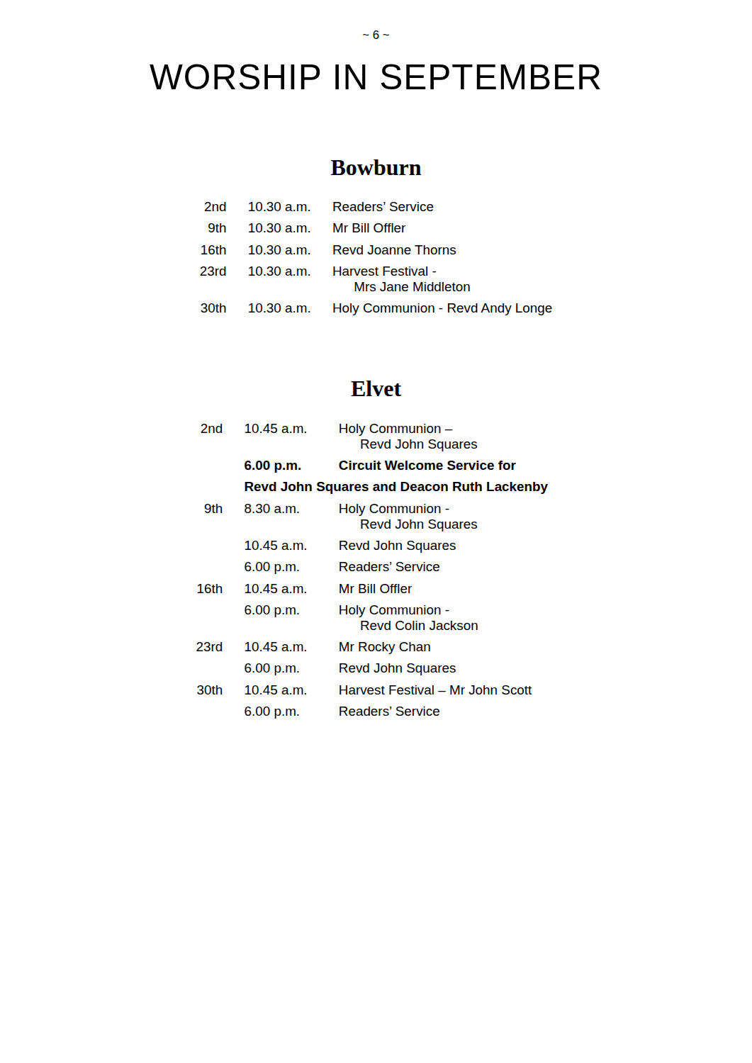~ 6 ~
Worship in September
Bowburn
| 2nd | 10.30 a.m. | Readers’ Service |
| 9th | 10.30 a.m. | Mr Bill Offler |
| 16th | 10.30 a.m. | Revd Joanne Thorns |
| 23rd | 10.30 a.m. | Harvest Festival - Mrs Jane Middleton |
| 30th | 10.30 a.m. | Holy Communion - Revd Andy Longe |
Elvet
| 2nd | 10.45 a.m. | Holy Communion – Revd John Squares |
| | 6.00 p.m. | Circuit Welcome Service for |
| | Revd John Squares and Deacon Ruth Lackenby |
| 9th | 8.30 a.m. | Holy Communion - Revd John Squares |
| | 10.45 a.m. | Revd John Squares |
| | 6.00 p.m. | Readers’ Service |
| 16th | 10.45 a.m. | Mr Bill Offler |
| | 6.00 p.m. | Holy Communion - Revd Colin Jackson |
| 23rd | 10.45 a.m. | Mr Rocky Chan |
| | 6.00 p.m. | Revd John Squares |
| 30th | 10.45 a.m. | Harvest Festival – Mr John Scott |
| | 6.00 p.m. | Readers’ Service |